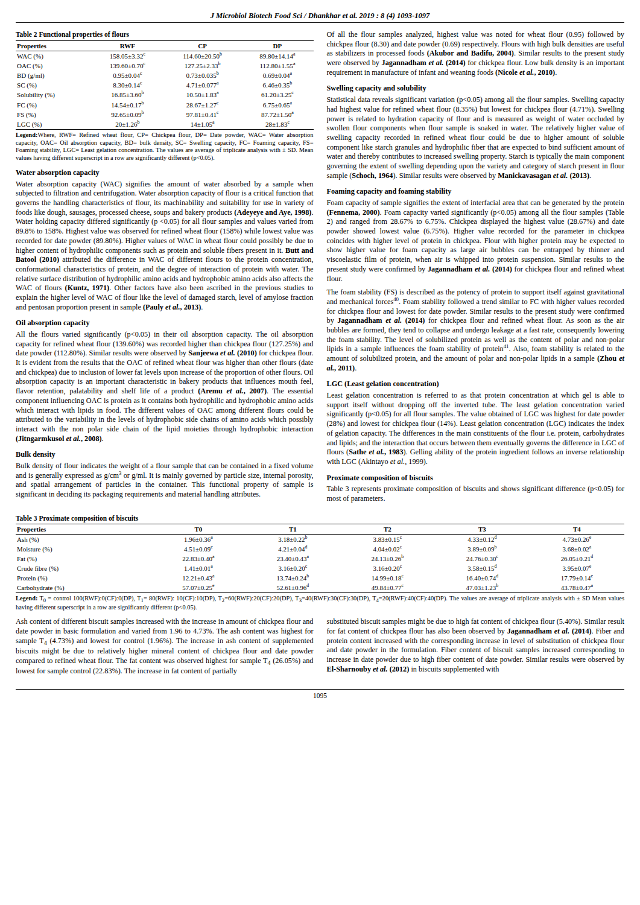J Microbiol Biotech Food Sci / Dhankhar et al. 2019 : 8 (4) 1093-1097
Table 2 Functional properties of flours
| Properties | RWF | CP | DP |
| --- | --- | --- | --- |
| WAC (%) | 158.05±3.32 c | 114.60±20.50 b | 89.80±14.14 a |
| OAC (%) | 139.60±0.70 c | 127.25±2.33 b | 112.80±1.55 a |
| BD (g/ml) | 0.95±0.04 c | 0.73±0.035 b | 0.69±0.04 a |
| SC (%) | 8.30±0.14 c | 4.71±0.077 a | 6.46±0.35 b |
| Solubility (%) | 16.85±3.60 b | 10.50±1.83 a | 61.20±3.25 c |
| FC (%) | 14.54±0.17 b | 28.67±1.27 c | 6.75±0.65 a |
| FS (%) | 92.65±0.09 b | 97.81±0.41 c | 87.72±1.50 a |
| LGC (%) | 20±1.26 b | 14±1.05 a | 28±1.83 c |
Legend: Where, RWF= Refined wheat flour, CP= Chickpea flour, DP= Date powder, WAC= Water absorption capacity, OAC= Oil absorption capacity, BD= bulk density, SC= Swelling capacity, FC= Foaming capacity, FS= Foaming stability, LGC= Least gelation concentration. The values are average of triplicate analysis with ± SD. Mean values having different superscript in a row are significantly different (p<0.05).
Water absorption capacity
Water absorption capacity (WAC) signifies the amount of water absorbed by a sample when subjected to filtration and centrifugation. Water absorption capacity of flour is a critical function that governs the handling characteristics of flour, its machinability and suitability for use in variety of foods like dough, sausages, processed cheese, soups and bakery products (Adeyeye and Aye, 1998). Water holding capacity differed significantly (p <0.05) for all flour samples and values varied from 89.8% to 158%. Highest value was observed for refined wheat flour (158%) while lowest value was recorded for date powder (89.80%). Higher values of WAC in wheat flour could possibly be due to higher content of hydrophilic components such as protein and soluble fibers present in it. Butt and Batool (2010) attributed the difference in WAC of different flours to the protein concentration, conformational characteristics of protein, and the degree of interaction of protein with water. The relative surface distribution of hydrophilic amino acids and hydrophobic amino acids also affects the WAC of flours (Kuntz, 1971). Other factors have also been ascribed in the previous studies to explain the higher level of WAC of flour like the level of damaged starch, level of amylose fraction and pentosan proportion present in sample (Pauly et al., 2013).
Oil absorption capacity
All the flours varied significantly (p<0.05) in their oil absorption capacity. The oil absorption capacity for refined wheat flour (139.60%) was recorded higher than chickpea flour (127.25%) and date powder (112.80%). Similar results were observed by Sanjeewa et al. (2010) for chickpea flour. It is evident from the results that the OAC of refined wheat flour was higher than other flours (date and chickpea) due to inclusion of lower fat levels upon increase of the proportion of other flours. Oil absorption capacity is an important characteristic in bakery products that influences mouth feel, flavor retention, palatability and shelf life of a product (Aremu et al., 2007). The essential component influencing OAC is protein as it contains both hydrophilic and hydrophobic amino acids which interact with lipids in food. The different values of OAC among different flours could be attributed to the variability in the levels of hydrophobic side chains of amino acids which possibly interact with the non polar side chain of the lipid moieties through hydrophobic interaction (Jitngarmkusol et al., 2008).
Bulk density
Bulk density of flour indicates the weight of a flour sample that can be contained in a fixed volume and is generally expressed as g/cm3 or g/ml. It is mainly governed by particle size, internal porosity, and spatial arrangement of particles in the container. This functional property of sample is significant in deciding its packaging requirements and material handling attributes.
Of all the flour samples analyzed, highest value was noted for wheat flour (0.95) followed by chickpea flour (8.30) and date powder (0.69) respectively. Flours with high bulk densities are useful as stabilizers in processed foods (Akubor and Badifu, 2004). Similar results to the present study were observed by Jagannadham et al. (2014) for chickpea flour. Low bulk density is an important requirement in manufacture of infant and weaning foods (Nicole et al., 2010).
Swelling capacity and solubility
Statistical data reveals significant variation (p<0.05) among all the flour samples. Swelling capacity had highest value for refined wheat flour (8.35%) but lowest for chickpea flour (4.71%). Swelling power is related to hydration capacity of flour and is measured as weight of water occluded by swollen flour components when flour sample is soaked in water. The relatively higher value of swelling capacity recorded in refined wheat flour could be due to higher amount of soluble component like starch granules and hydrophilic fiber that are expected to bind sufficient amount of water and thereby contributes to increased swelling property. Starch is typically the main component governing the extent of swelling depending upon the variety and category of starch present in flour sample (Schoch, 1964). Similar results were observed by Manickavasagan et al. (2013).
Foaming capacity and foaming stability
Foam capacity of sample signifies the extent of interfacial area that can be generated by the protein (Fennema, 2000). Foam capacity varied significantly (p<0.05) among all the flour samples (Table 2) and ranged from 28.67% to 6.75%. Chickpea displayed the highest value (28.67%) and date powder showed lowest value (6.75%). Higher value recorded for the parameter in chickpea coincides with higher level of protein in chickpea. Flour with higher protein may be expected to show higher value for foam capacity as large air bubbles can be entrapped by thinner and viscoelastic film of protein, when air is whipped into protein suspension. Similar results to the present study were confirmed by Jagannadham et al. (2014) for chickpea flour and refined wheat flour.
The foam stability (FS) is described as the potency of protein to support itself against gravitational and mechanical forces40. Foam stability followed a trend similar to FC with higher values recorded for chickpea flour and lowest for date powder. Similar results to the present study were confirmed by Jagannadham et al. (2014) for chickpea flour and refined wheat flour. As soon as the air bubbles are formed, they tend to collapse and undergo leakage at a fast rate, consequently lowering the foam stability. The level of solubilized protein as well as the content of polar and non-polar lipids in a sample influences the foam stability of protein41. Also, foam stability is related to the amount of solubilized protein, and the amount of polar and non-polar lipids in a sample (Zhou et al., 2011).
LGC (Least gelation concentration)
Least gelation concentration is referred to as that protein concentration at which gel is able to support itself without dropping off the inverted tube. The least gelation concentration varied significantly (p<0.05) for all flour samples. The value obtained of LGC was highest for date powder (28%) and lowest for chickpea flour (14%). Least gelation concentration (LGC) indicates the index of gelation capacity. The differences in the main constituents of the flour i.e. protein, carbohydrates and lipids; and the interaction that occurs between them eventually governs the difference in LGC of flours (Sathe et al., 1983). Gelling ability of the protein ingredient follows an inverse relationship with LGC (Akintayo et al., 1999).
Proximate composition of biscuits
Table 3 represents proximate composition of biscuits and shows significant difference (p<0.05) for most of parameters.
Table 3 Proximate composition of biscuits
| Properties | T0 | T1 | T2 | T3 | T4 |
| --- | --- | --- | --- | --- | --- |
| Ash (%) | 1.96±0.36 a | 3.18±0.22 b | 3.83±0.15 c | 4.33±0.12 d | 4.73±0.26 e |
| Moisture (%) | 4.51±0.09 e | 4.21±0.04 d | 4.04±0.02 c | 3.89±0.09 b | 3.68±0.02 a |
| Fat (%) | 22.83±0.40 a | 23.40±0.43 a | 24.13±0.26 b | 24.76±0.30 c | 26.05±0.21 d |
| Crude fibre (%) | 1.41±0.01 a | 3.16±0.20 c | 3.16±0.20 c | 3.58±0.15 d | 3.95±0.07 e |
| Protein (%) | 12.21±0.43 a | 13.74±0.24 b | 14.99±0.18 c | 16.40±0.74 d | 17.79±0.14 e |
| Carbohydrate (%) | 57.07±0.25 e | 52.61±0.96 d | 49.84±0.77 c | 47.03±1.23 b | 43.78±0.47 a |
Legend: T0 = control 100(RWF):0(CF):0(DP), T1= 80(RWF): 10(CF):10(DP), T2=60(RWF):20(CF):20(DP), T3=40(RWF):30(CF):30(DP), T4=20(RWF):40(CF):40(DP). The values are average of triplicate analysis with ± SD Mean values having different superscript in a row are significantly different (p<0.05).
Ash content of different biscuit samples increased with the increase in amount of chickpea flour and date powder in basic formulation and varied from 1.96 to 4.73%. The ash content was highest for sample T4 (4.73%) and lowest for control (1.96%). The increase in ash content of supplemented biscuits might be due to relatively higher mineral content of chickpea flour and date powder compared to refined wheat flour. The fat content was observed highest for sample T4 (26.05%) and lowest for sample control (22.83%). The increase in fat content of partially
substituted biscuit samples might be due to high fat content of chickpea flour (5.40%). Similar result for fat content of chickpea flour has also been observed by Jagannadham et al. (2014). Fiber and protein content increased with the corresponding increase in level of substitution of chickpea flour and date powder in the formulation. Fiber content of biscuit samples increased corresponding to increase in date powder due to high fiber content of date powder. Similar results were observed by El-Sharnouby et al. (2012) in biscuits supplemented with
1095